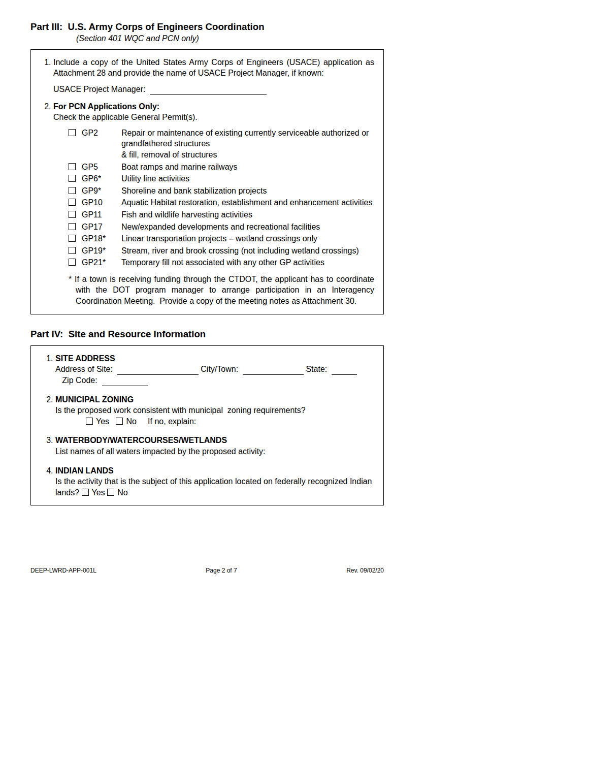Part III: U.S. Army Corps of Engineers Coordination
(Section 401 WQC and PCN only)
Include a copy of the United States Army Corps of Engineers (USACE) application as Attachment 28 and provide the name of USACE Project Manager, if known:
USACE Project Manager:
For PCN Applications Only:
Check the applicable General Permit(s).
| | GP2 | Repair or maintenance of existing currently serviceable authorized or grandfathered structures & fill, removal of structures |
| | GP5 | Boat ramps and marine railways |
| | GP6* | Utility line activities |
| | GP9* | Shoreline and bank stabilization projects |
| | GP10 | Aquatic Habitat restoration, establishment and enhancement activities |
| | GP11 | Fish and wildlife harvesting activities |
| | GP17 | New/expanded developments and recreational facilities |
| | GP18* | Linear transportation projects – wetland crossings only |
| | GP19* | Stream, river and brook crossing (not including wetland crossings) |
| | GP21* | Temporary fill not associated with any other GP activities |
* If a town is receiving funding through the CTDOT, the applicant has to coordinate with the DOT program manager to arrange participation in an Interagency Coordination Meeting. Provide a copy of the meeting notes as Attachment 30.
Part IV: Site and Resource Information
SITE ADDRESS
Address of Site: City/Town: State: Zip Code:
MUNICIPAL ZONING
Is the proposed work consistent with municipal zoning requirements?
Yes No If no, explain:
WATERBODY/WATERCOURSES/WETLANDS
List names of all waters impacted by the proposed activity:
INDIAN LANDS
Is the activity that is the subject of this application located on federally recognized Indian lands? Yes No
DEEP-LWRD-APP-001L Page 2 of 7 Rev. 09/02/20